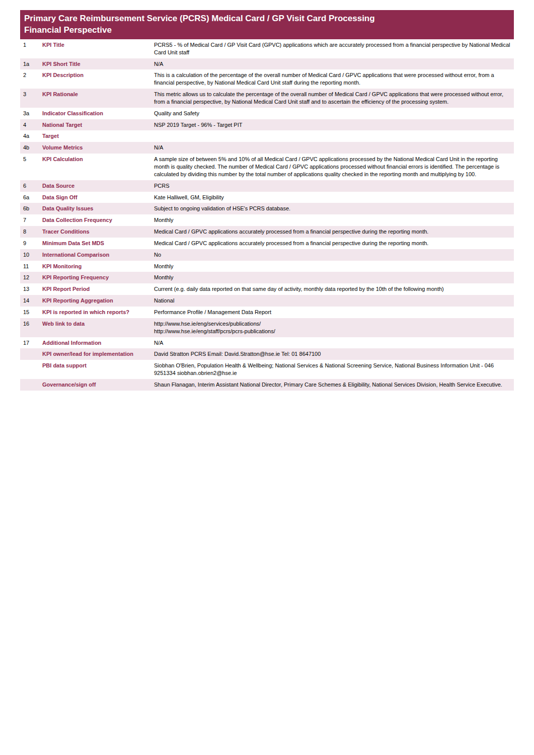Primary Care Reimbursement Service (PCRS) Medical Card / GP Visit Card Processing
Financial Perspective
| 1 | KPI Title | PCRS5 - % of Medical Card / GP Visit Card (GPVC) applications which are accurately processed from a financial perspective by National Medical Card Unit staff |
| 1a | KPI Short Title | N/A |
| 2 | KPI Description | This is a calculation of the percentage of the overall number of Medical Card / GPVC applications that were processed without error, from a financial perspective, by National Medical Card Unit staff during the reporting month. |
| 3 | KPI Rationale | This metric allows us to calculate the percentage of the overall number of Medical Card / GPVC applications that were processed without error, from a financial perspective, by National Medical Card Unit staff and to ascertain the efficiency of the processing system. |
| 3a | Indicator Classification | Quality and Safety |
| 4 | National Target | NSP 2019 Target - 96% - Target PIT |
| 4a | Target | |
| 4b | Volume Metrics | N/A |
| 5 | KPI Calculation | A sample size of between 5% and 10% of all Medical Card / GPVC applications processed by the National Medical Card Unit in the reporting month is quality checked. The number of Medical Card / GPVC applications processed without financial errors is identified. The percentage is calculated by dividing this number by the total number of applications quality checked in the reporting month and multiplying by 100. |
| 6 | Data Source | PCRS |
| 6a | Data Sign Off | Kate Halliwell, GM, Eligibility |
| 6b | Data Quality Issues | Subject to ongoing validation of HSE's PCRS database. |
| 7 | Data Collection Frequency | Monthly |
| 8 | Tracer Conditions | Medical Card / GPVC applications accurately processed from a financial perspective during the reporting month. |
| 9 | Minimum Data Set MDS | Medical Card / GPVC applications accurately processed from a financial perspective during the reporting month. |
| 10 | International Comparison | No |
| 11 | KPI Monitoring | Monthly |
| 12 | KPI Reporting Frequency | Monthly |
| 13 | KPI Report Period | Current (e.g. daily data reported on that same day of activity, monthly data reported by the 10th of the following month) |
| 14 | KPI Reporting Aggregation | National |
| 15 | KPI is reported in which reports? | Performance Profile / Management Data Report |
| 16 | Web link to data | http://www.hse.ie/eng/services/publications/ http://www.hse.ie/eng/staff/pcrs/pcrs-publications/ |
| 17 | Additional Information | N/A |
| | KPI owner/lead for implementation | David Stratton PCRS Email: David.Stratton@hse.ie Tel: 01 8647100 |
| | PBI data support | Siobhan O'Brien, Population Health & Wellbeing; National Services & National Screening Service, National Business Information Unit - 046 9251334 siobhan.obrien2@hse.ie |
| | Governance/sign off | Shaun Flanagan, Interim Assistant National Director, Primary Care Schemes & Eligibility, National Services Division, Health Service Executive. |